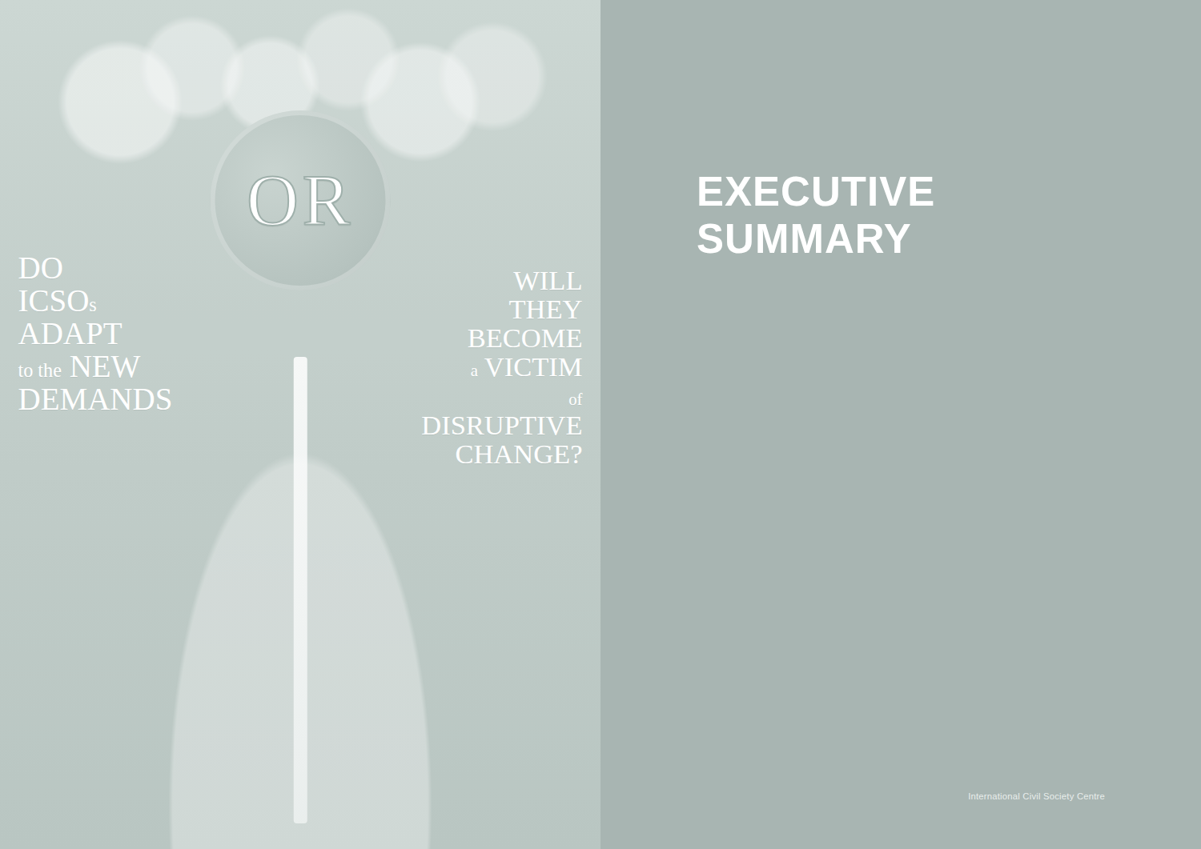OR
DO
ICSOs
ADAPT
to the NEW
DEMANDS
WILL
THEY
BECOME
a VICTIM
of
DISRUPTIVE
CHANGE?
Executive Summary
International Civil Society Centre